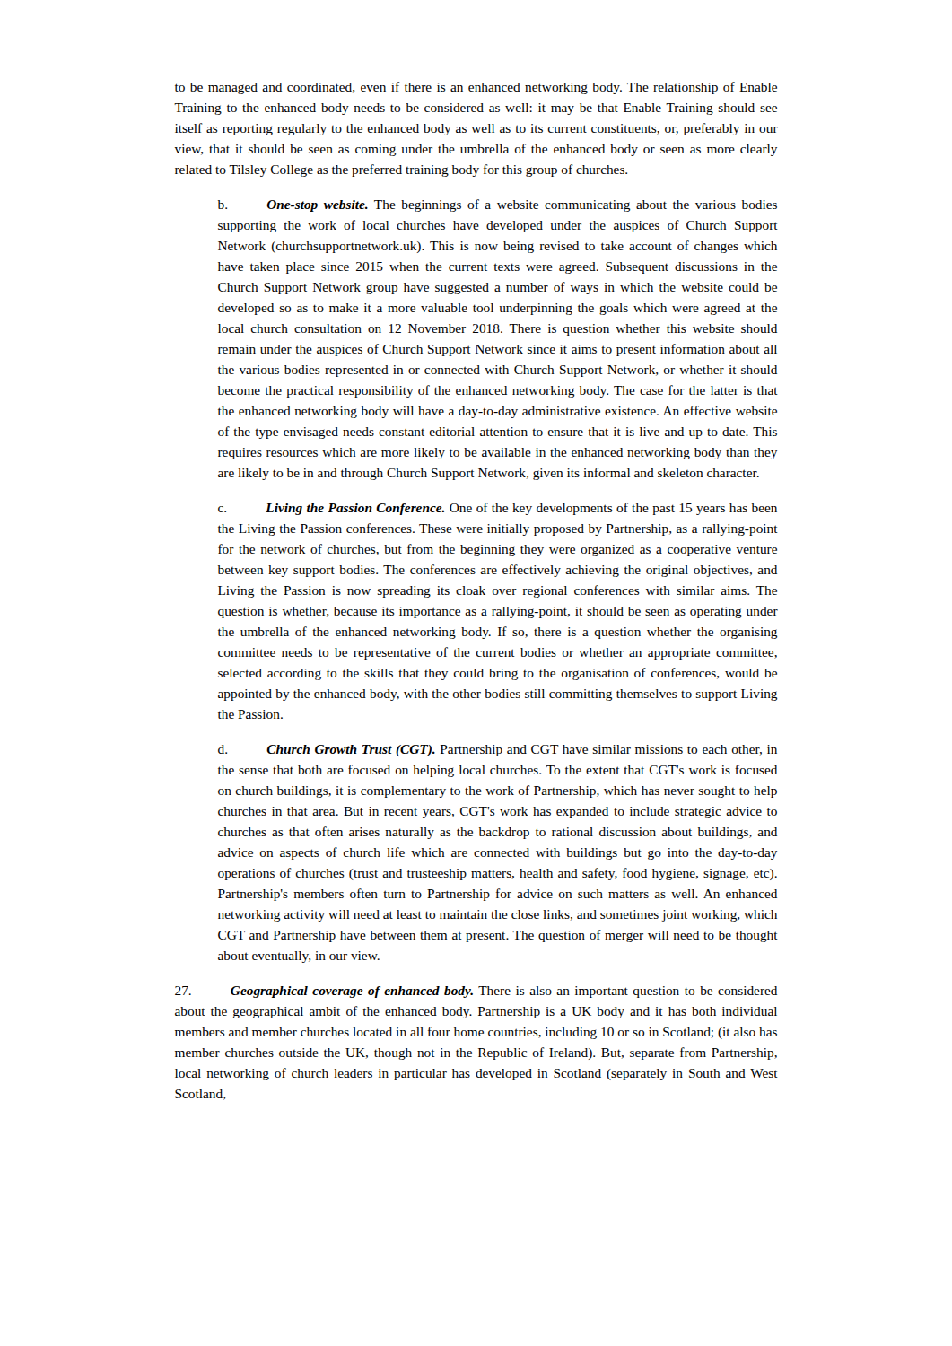to be managed and coordinated, even if there is an enhanced networking body. The relationship of Enable Training to the enhanced body needs to be considered as well: it may be that Enable Training should see itself as reporting regularly to the enhanced body as well as to its current constituents, or, preferably in our view, that it should be seen as coming under the umbrella of the enhanced body or seen as more clearly related to Tilsley College as the preferred training body for this group of churches.
b. One-stop website. The beginnings of a website communicating about the various bodies supporting the work of local churches have developed under the auspices of Church Support Network (churchsupportnetwork.uk). This is now being revised to take account of changes which have taken place since 2015 when the current texts were agreed. Subsequent discussions in the Church Support Network group have suggested a number of ways in which the website could be developed so as to make it a more valuable tool underpinning the goals which were agreed at the local church consultation on 12 November 2018. There is question whether this website should remain under the auspices of Church Support Network since it aims to present information about all the various bodies represented in or connected with Church Support Network, or whether it should become the practical responsibility of the enhanced networking body. The case for the latter is that the enhanced networking body will have a day-to-day administrative existence. An effective website of the type envisaged needs constant editorial attention to ensure that it is live and up to date. This requires resources which are more likely to be available in the enhanced networking body than they are likely to be in and through Church Support Network, given its informal and skeleton character.
c. Living the Passion Conference. One of the key developments of the past 15 years has been the Living the Passion conferences. These were initially proposed by Partnership, as a rallying-point for the network of churches, but from the beginning they were organized as a cooperative venture between key support bodies. The conferences are effectively achieving the original objectives, and Living the Passion is now spreading its cloak over regional conferences with similar aims. The question is whether, because its importance as a rallying-point, it should be seen as operating under the umbrella of the enhanced networking body. If so, there is a question whether the organising committee needs to be representative of the current bodies or whether an appropriate committee, selected according to the skills that they could bring to the organisation of conferences, would be appointed by the enhanced body, with the other bodies still committing themselves to support Living the Passion.
d. Church Growth Trust (CGT). Partnership and CGT have similar missions to each other, in the sense that both are focused on helping local churches. To the extent that CGT's work is focused on church buildings, it is complementary to the work of Partnership, which has never sought to help churches in that area. But in recent years, CGT's work has expanded to include strategic advice to churches as that often arises naturally as the backdrop to rational discussion about buildings, and advice on aspects of church life which are connected with buildings but go into the day-to-day operations of churches (trust and trusteeship matters, health and safety, food hygiene, signage, etc). Partnership's members often turn to Partnership for advice on such matters as well. An enhanced networking activity will need at least to maintain the close links, and sometimes joint working, which CGT and Partnership have between them at present. The question of merger will need to be thought about eventually, in our view.
27. Geographical coverage of enhanced body. There is also an important question to be considered about the geographical ambit of the enhanced body. Partnership is a UK body and it has both individual members and member churches located in all four home countries, including 10 or so in Scotland; (it also has member churches outside the UK, though not in the Republic of Ireland). But, separate from Partnership, local networking of church leaders in particular has developed in Scotland (separately in South and West Scotland,